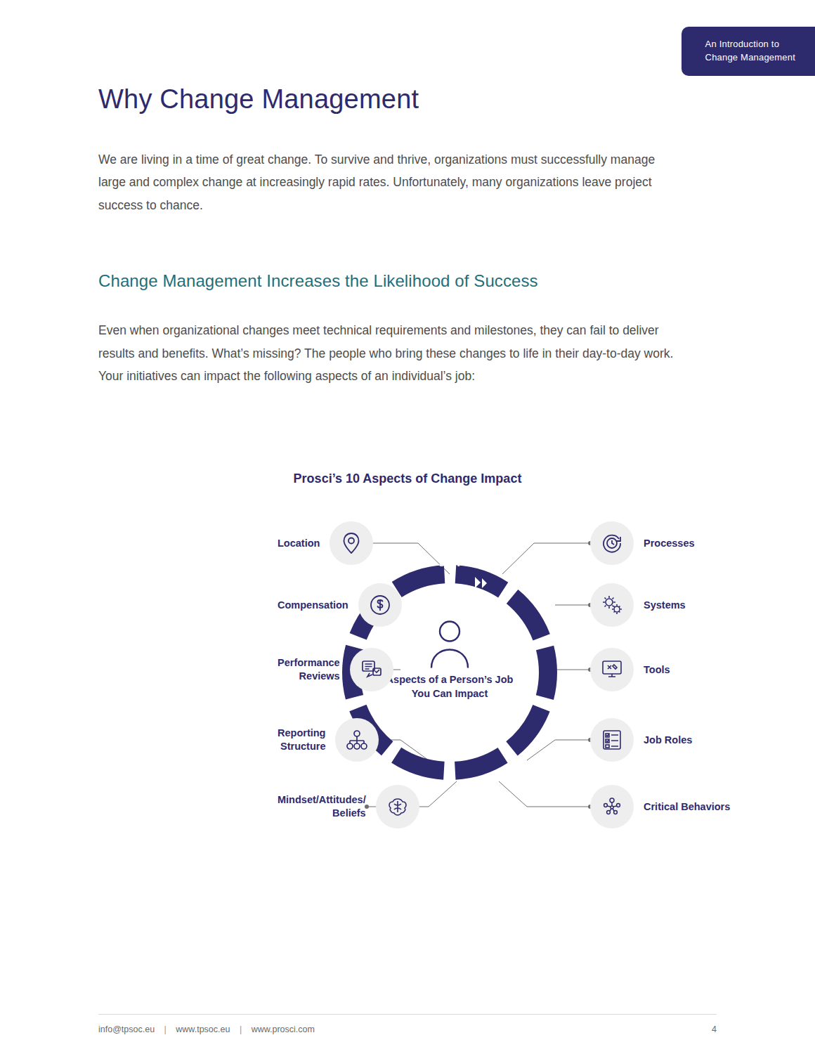An Introduction to
Change Management
Why Change Management
We are living in a time of great change. To survive and thrive, organizations must successfully manage large and complex change at increasingly rapid rates. Unfortunately, many organizations leave project success to chance.
Change Management Increases the Likelihood of Success
Even when organizational changes meet technical requirements and milestones, they can fail to deliver results and benefits. What’s missing? The people who bring these changes to life in their day-to-day work. Your initiatives can impact the following aspects of an individual’s job:
Prosci’s 10 Aspects of Change Impact
Start
Aspects of a Person’s Job
You Can Impact
Location
Compensation
Performance
Reviews
Reporting
Structure
Mindset/Attitudes/
Beliefs
Processes
Systems
Tools
Job Roles
Critical Behaviors
info@tpsoc.eu | www.tpsoc.eu | www.prosci.com
4